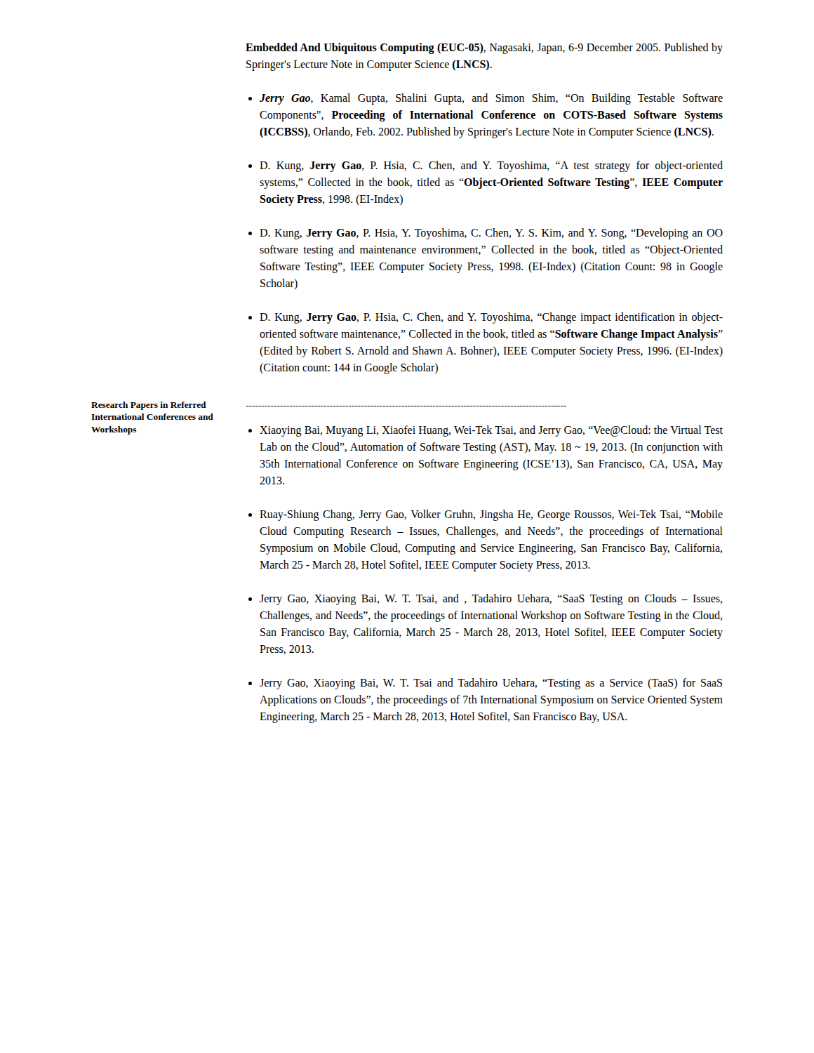Embedded And Ubiquitous Computing (EUC-05), Nagasaki, Japan, 6-9 December 2005. Published by Springer's Lecture Note in Computer Science (LNCS).
Jerry Gao, Kamal Gupta, Shalini Gupta, and Simon Shim, “On Building Testable Software Components", Proceeding of International Conference on COTS-Based Software Systems (ICCBSS), Orlando, Feb. 2002. Published by Springer's Lecture Note in Computer Science (LNCS).
D. Kung, Jerry Gao, P. Hsia, C. Chen, and Y. Toyoshima, “A test strategy for object-oriented systems,” Collected in the book, titled as “Object-Oriented Software Testing”, IEEE Computer Society Press, 1998. (EI-Index)
D. Kung, Jerry Gao, P. Hsia, Y. Toyoshima, C. Chen, Y. S. Kim, and Y. Song, “Developing an OO software testing and maintenance environment,” Collected in the book, titled as “Object-Oriented Software Testing”, IEEE Computer Society Press, 1998. (EI-Index) (Citation Count: 98 in Google Scholar)
D. Kung, Jerry Gao, P. Hsia, C. Chen, and Y. Toyoshima, “Change impact identification in object-oriented software maintenance,” Collected in the book, titled as “Software Change Impact Analysis” (Edited by Robert S. Arnold and Shawn A. Bohner), IEEE Computer Society Press, 1996. (EI-Index) (Citation count: 144 in Google Scholar)
Research Papers in Referred International Conferences and Workshops
-------------------------------------------------------------------------------------------------------
Xiaoying Bai, Muyang Li, Xiaofei Huang, Wei-Tek Tsai, and Jerry Gao, “Vee@Cloud: the Virtual Test Lab on the Cloud”, Automation of Software Testing (AST), May. 18 ~ 19, 2013. (In conjunction with 35th International Conference on Software Engineering (ICSE’13), San Francisco, CA, USA, May 2013.
Ruay-Shiung Chang, Jerry Gao, Volker Gruhn, Jingsha He, George Roussos, Wei-Tek Tsai, “Mobile Cloud Computing Research – Issues, Challenges, and Needs”, the proceedings of International Symposium on Mobile Cloud, Computing and Service Engineering, San Francisco Bay, California, March 25 - March 28, Hotel Sofitel, IEEE Computer Society Press, 2013.
Jerry Gao, Xiaoying Bai, W. T. Tsai, and , Tadahiro Uehara, “SaaS Testing on Clouds – Issues, Challenges, and Needs”, the proceedings of International Workshop on Software Testing in the Cloud, San Francisco Bay, California, March 25 - March 28, 2013, Hotel Sofitel, IEEE Computer Society Press, 2013.
Jerry Gao, Xiaoying Bai, W. T. Tsai and Tadahiro Uehara, “Testing as a Service (TaaS) for SaaS Applications on Clouds”, the proceedings of 7th International Symposium on Service Oriented System Engineering, March 25 - March 28, 2013, Hotel Sofitel, San Francisco Bay, USA.